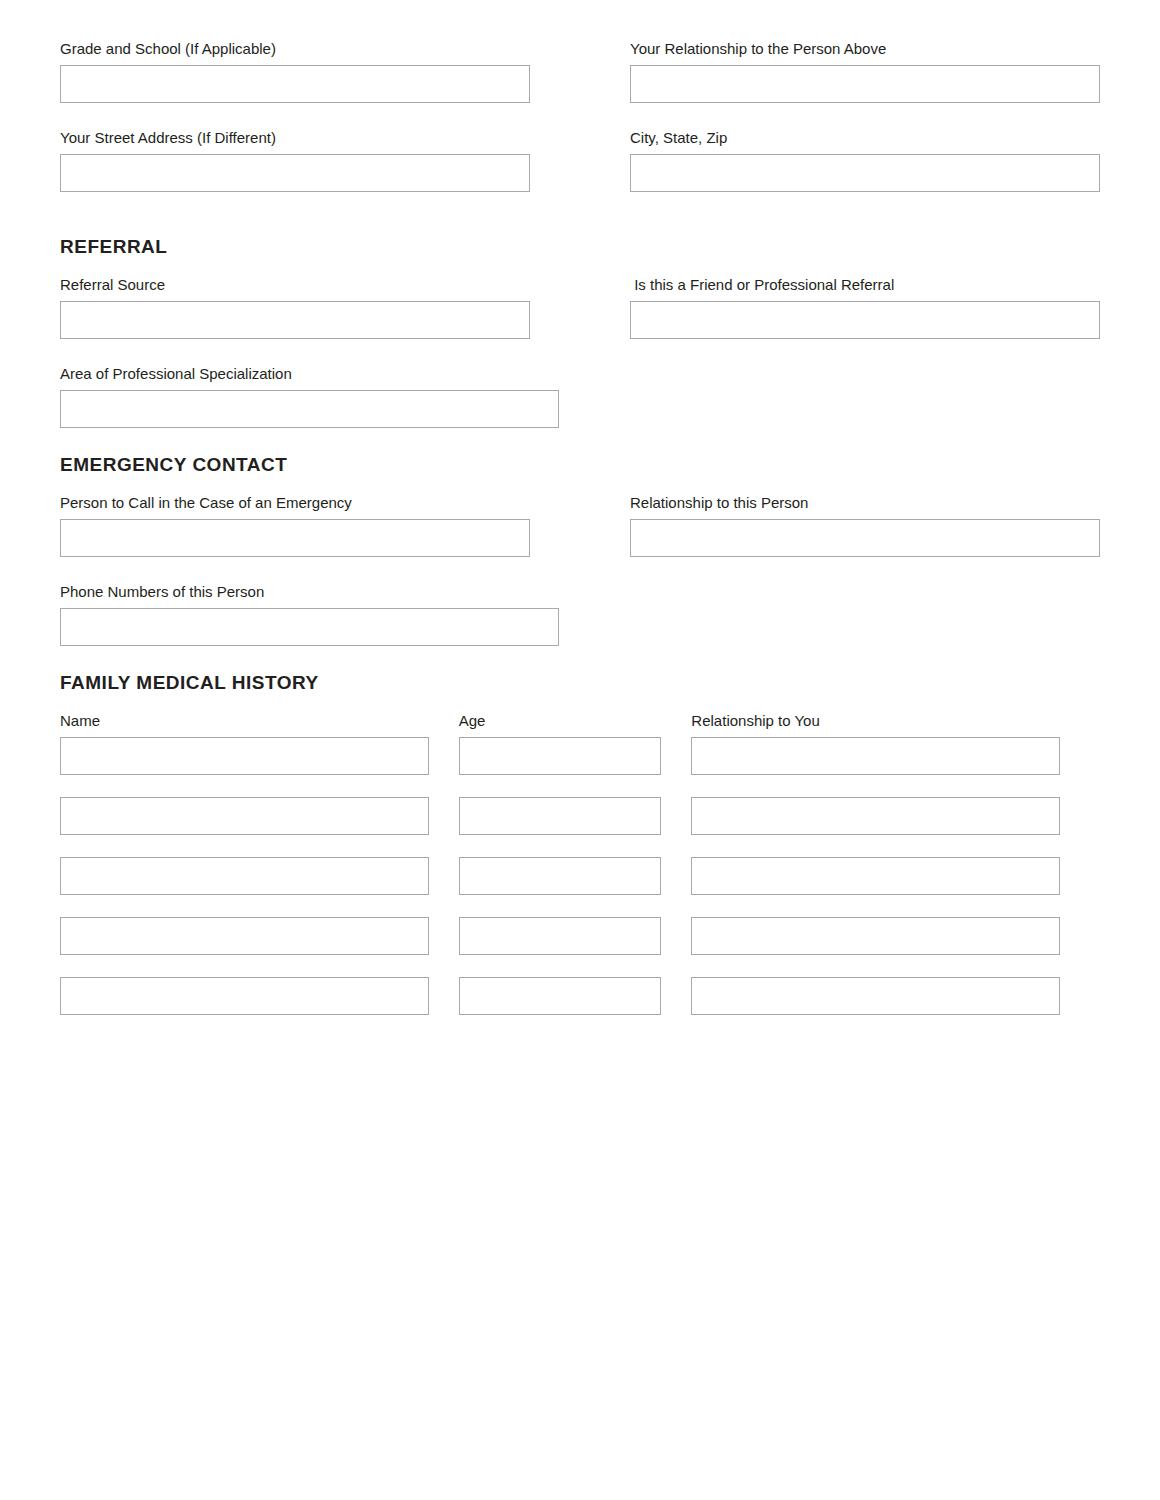Grade and School (If Applicable)
Your Relationship to the Person Above
Your Street Address (If Different)
City, State, Zip
Referral
Referral Source
Is this a Friend or Professional Referral
Area of Professional Specialization
Emergency Contact
Person to Call in the Case of an Emergency
Relationship to this Person
Phone Numbers of this Person
Family Medical History
Name Age Relationship to You